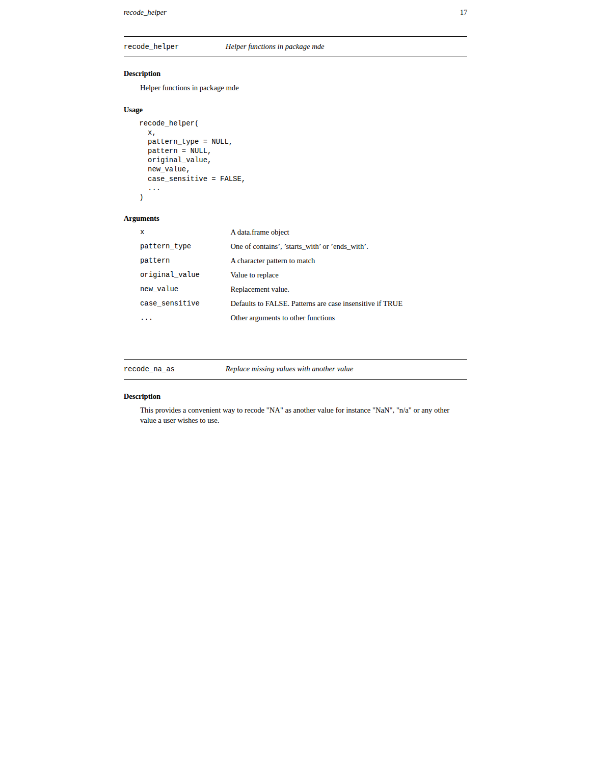recode_helper 17
recode_helper Helper functions in package mde
Description
Helper functions in package mde
Usage
recode_helper(
  x,
  pattern_type = NULL,
  pattern = NULL,
  original_value,
  new_value,
  case_sensitive = FALSE,
  ...
)
Arguments
x
A data.frame object
pattern_type
One of contains’, ’starts_with’ or ’ends_with’.
pattern
A character pattern to match
original_value
Value to replace
new_value
Replacement value.
case_sensitive
Defaults to FALSE. Patterns are case insensitive if TRUE
...
Other arguments to other functions
recode_na_as Replace missing values with another value
Description
This provides a convenient way to recode "NA" as another value for instance "NaN", "n/a" or any other value a user wishes to use.